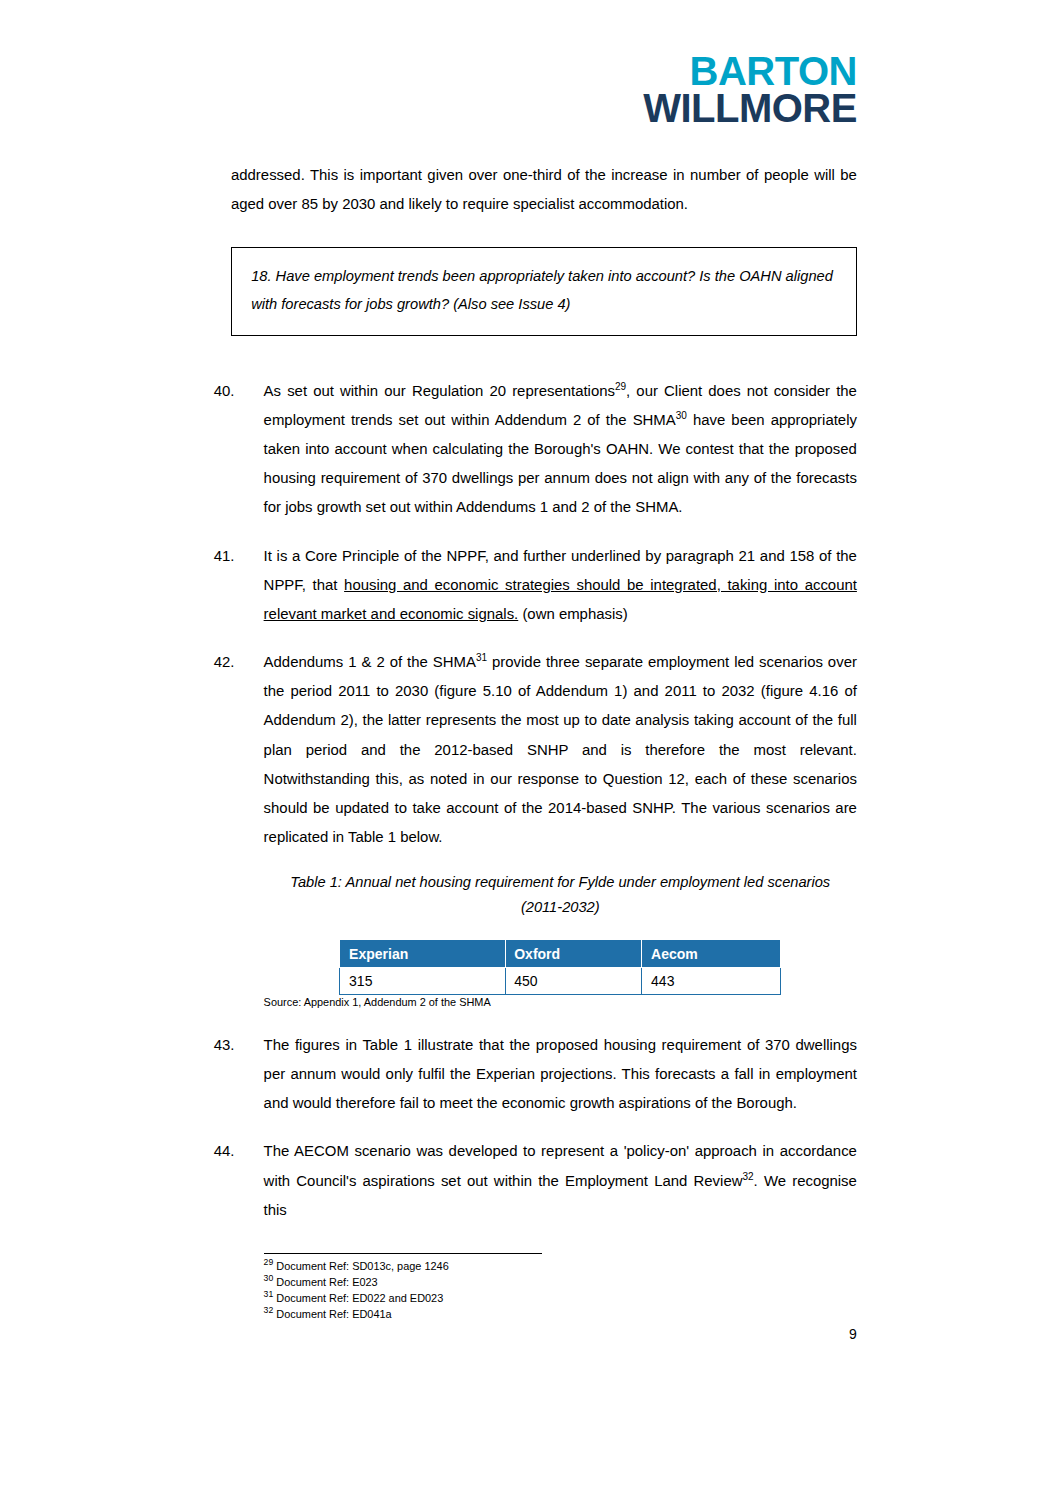BARTON WILLMORE
addressed. This is important given over one-third of the increase in number of people will be aged over 85 by 2030 and likely to require specialist accommodation.
18. Have employment trends been appropriately taken into account? Is the OAHN aligned with forecasts for jobs growth? (Also see Issue 4)
As set out within our Regulation 20 representations29, our Client does not consider the employment trends set out within Addendum 2 of the SHMA30 have been appropriately taken into account when calculating the Borough's OAHN. We contest that the proposed housing requirement of 370 dwellings per annum does not align with any of the forecasts for jobs growth set out within Addendums 1 and 2 of the SHMA.
It is a Core Principle of the NPPF, and further underlined by paragraph 21 and 158 of the NPPF, that housing and economic strategies should be integrated, taking into account relevant market and economic signals. (own emphasis)
Addendums 1 & 2 of the SHMA31 provide three separate employment led scenarios over the period 2011 to 2030 (figure 5.10 of Addendum 1) and 2011 to 2032 (figure 4.16 of Addendum 2), the latter represents the most up to date analysis taking account of the full plan period and the 2012-based SNHP and is therefore the most relevant. Notwithstanding this, as noted in our response to Question 12, each of these scenarios should be updated to take account of the 2014-based SNHP. The various scenarios are replicated in Table 1 below.
Table 1: Annual net housing requirement for Fylde under employment led scenarios
(2011-2032)
| Experian | Oxford | Aecom |
| --- | --- | --- |
| 315 | 450 | 443 |
Source: Appendix 1, Addendum 2 of the SHMA
The figures in Table 1 illustrate that the proposed housing requirement of 370 dwellings per annum would only fulfil the Experian projections. This forecasts a fall in employment and would therefore fail to meet the economic growth aspirations of the Borough.
The AECOM scenario was developed to represent a 'policy-on' approach in accordance with Council's aspirations set out within the Employment Land Review32. We recognise this
29 Document Ref: SD013c, page 1246
30 Document Ref: E023
31 Document Ref: ED022 and ED023
32 Document Ref: ED041a
9